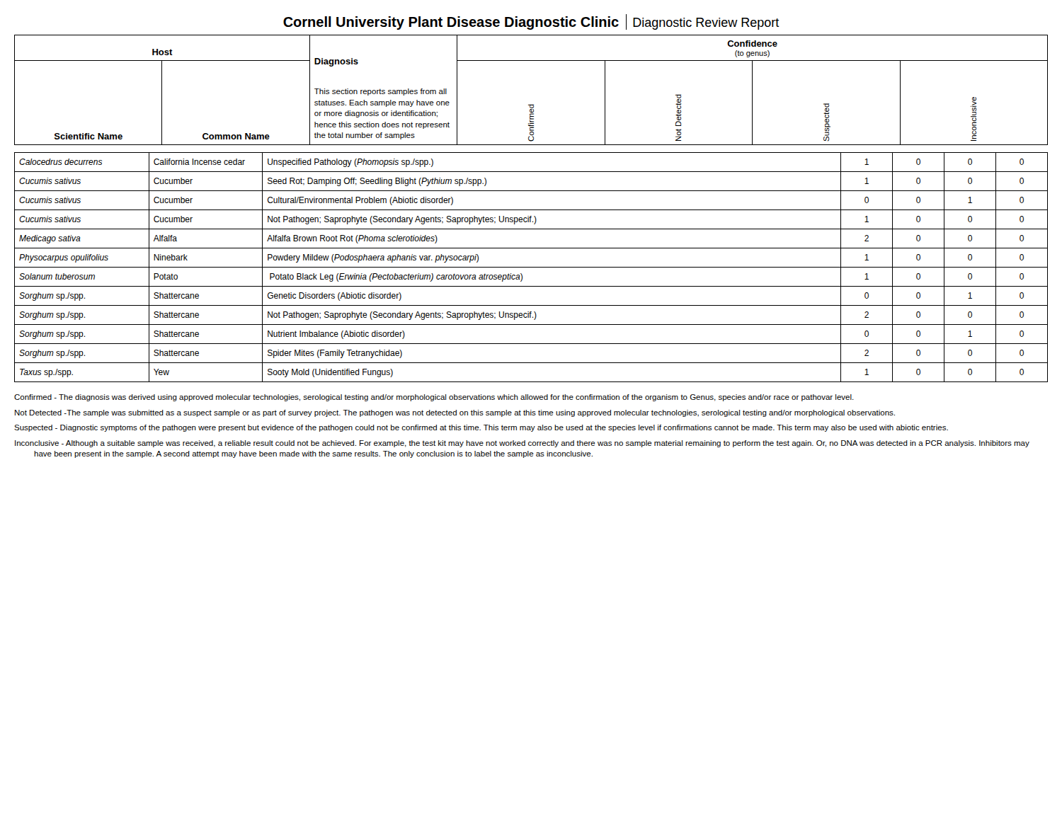Cornell University Plant Disease Diagnostic Clinic Diagnostic Review Report
| Host | Diagnosis This section reports samples from all statuses. Each sample may have one or more diagnosis or identification; hence this section does not represent the total number of samples | Confidence (to genus) |
| Scientific Name | Common Name | Confirmed | Not Detected | Suspected | Inconclusive |
| Calocedrus decurrens | California Incense cedar | Unspecified Pathology ( Phomopsis sp./spp.) | 1 | 0 | 0 | 0 |
| Cucumis sativus | Cucumber | Seed Rot; Damping Off; Seedling Blight ( Pythium sp./spp.) | 1 | 0 | 0 | 0 |
| Cucumis sativus | Cucumber | Cultural/Environmental Problem (Abiotic disorder) | 0 | 0 | 1 | 0 |
| Cucumis sativus | Cucumber | Not Pathogen; Saprophyte (Secondary Agents; Saprophytes; Unspecif.) | 1 | 0 | 0 | 0 |
| Medicago sativa | Alfalfa | Alfalfa Brown Root Rot ( Phoma sclerotioides ) | 2 | 0 | 0 | 0 |
| Physocarpus opulifolius | Ninebark | Powdery Mildew ( Podosphaera aphanis var. physocarpi ) | 1 | 0 | 0 | 0 |
| Solanum tuberosum | Potato | Potato Black Leg ( Erwinia (Pectobacterium) carotovora atroseptica ) | 1 | 0 | 0 | 0 |
| Sorghum sp./spp. | Shattercane | Genetic Disorders (Abiotic disorder) | 0 | 0 | 1 | 0 |
| Sorghum sp./spp. | Shattercane | Not Pathogen; Saprophyte (Secondary Agents; Saprophytes; Unspecif.) | 2 | 0 | 0 | 0 |
| Sorghum sp./spp. | Shattercane | Nutrient Imbalance (Abiotic disorder) | 0 | 0 | 1 | 0 |
| Sorghum sp./spp. | Shattercane | Spider Mites (Family Tetranychidae) | 2 | 0 | 0 | 0 |
| Taxus sp./spp. | Yew | Sooty Mold (Unidentified Fungus) | 1 | 0 | 0 | 0 |
Confirmed - The diagnosis was derived using approved molecular technologies, serological testing and/or morphological observations which allowed for the confirmation of the organism to Genus, species and/or race or pathovar level.
Not Detected -The sample was submitted as a suspect sample or as part of survey project. The pathogen was not detected on this sample at this time using approved molecular technologies, serological testing and/or morphological observations.
Suspected - Diagnostic symptoms of the pathogen were present but evidence of the pathogen could not be confirmed at this time. This term may also be used at the species level if confirmations cannot be made. This term may also be used with abiotic entries.
Inconclusive - Although a suitable sample was received, a reliable result could not be achieved. For example, the test kit may have not worked correctly and there was no sample material remaining to perform the test again. Or, no DNA was detected in a PCR analysis. Inhibitors may have been present in the sample. A second attempt may have been made with the same results. The only conclusion is to label the sample as inconclusive.